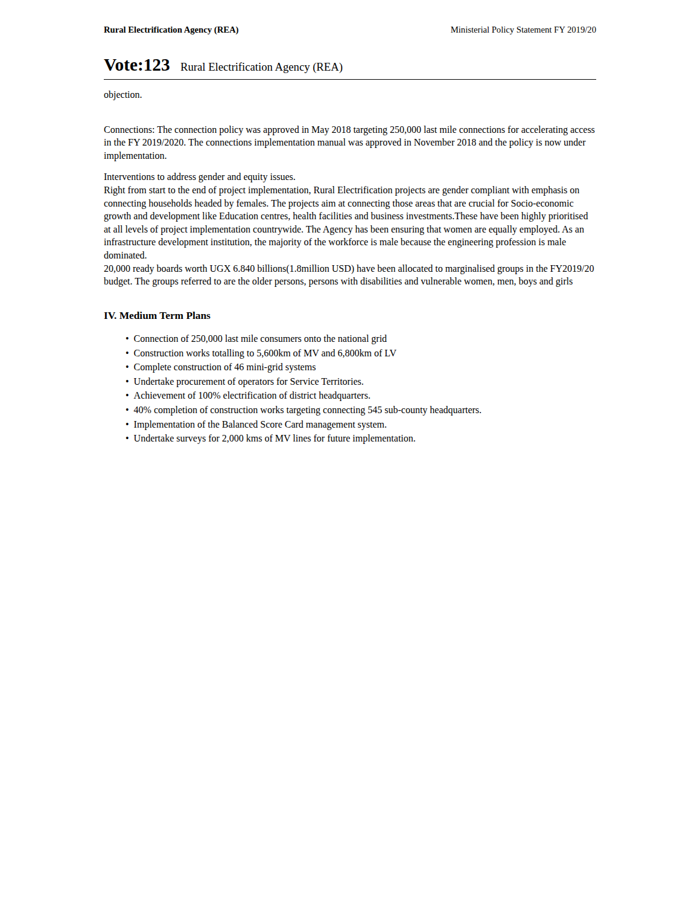Rural Electrification Agency (REA)
Ministerial Policy Statement FY 2019/20
Vote:123 Rural Electrification Agency (REA)
objection.
Connections: The connection policy was approved in May 2018 targeting 250,000 last mile connections for accelerating access in the FY 2019/2020. The connections implementation manual was approved in November 2018 and the policy is now under implementation.
Interventions to address gender and equity issues.
Right from start to the end of project implementation, Rural Electrification projects are gender compliant with emphasis on connecting households headed by females. The projects aim at connecting those areas that are crucial for Socio-economic growth and development like Education centres, health facilities and business investments.These have been highly prioritised at all levels of project implementation countrywide. The Agency has been ensuring that women are equally employed. As an infrastructure development institution, the majority of the workforce is male because the engineering profession is male dominated.
20,000 ready boards worth UGX 6.840 billions(1.8million USD) have been allocated to marginalised groups in the FY2019/20 budget. The groups referred to are the older persons, persons with disabilities and vulnerable women, men, boys and girls
IV. Medium Term Plans
Connection of 250,000 last mile consumers onto the national grid
Construction works totalling to 5,600km of MV and 6,800km of LV
Complete construction of 46 mini-grid systems
Undertake procurement of operators for Service Territories.
Achievement of 100% electrification of district headquarters.
40% completion of construction works targeting connecting 545 sub-county headquarters.
Implementation of the Balanced Score Card management system.
Undertake surveys for 2,000 kms of MV lines for future implementation.